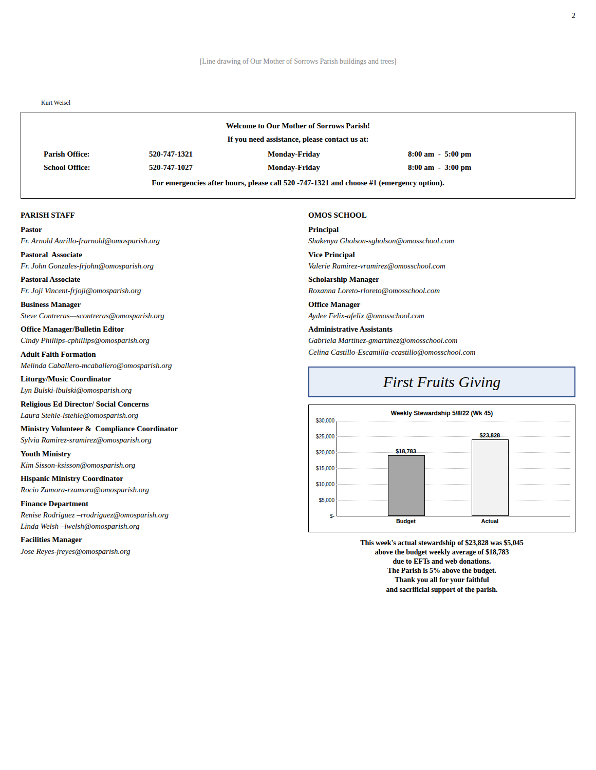2
Kurt Weisel
Welcome to Our Mother of Sorrows Parish!
If you need assistance, please contact us at:
| Parish Office: | 520-747-1321 | Monday-Friday | 8:00 am - 5:00 pm |
| School Office: | 520-747-1027 | Monday-Friday | 8:00 am - 3:00 pm |
For emergencies after hours, please call 520 -747-1321 and choose #1 (emergency option).
PARISH STAFF
Pastor
Fr. Arnold Aurillo-frarnold@omosparish.org
Pastoral Associate
Fr. John Gonzales-frjohn@omosparish.org
Pastoral Associate
Fr. Joji Vincent-frjoji@omosparish.org
Business Manager
Steve Contreras—scontreras@omosparish.org
Office Manager/Bulletin Editor
Cindy Phillips-cphillips@omosparish.org
Adult Faith Formation
Melinda Caballero-mcaballero@omosparish.org
Liturgy/Music Coordinator
Lyn Bulski-lbulski@omosparish.org
Religious Ed Director/ Social Concerns
Laura Stehle-lstehle@omosparish.org
Ministry Volunteer & Compliance Coordinator
Sylvia Ramirez-sramirez@omosparish.org
Youth Ministry
Kim Sisson-ksisson@omosparish.org
Hispanic Ministry Coordinator
Rocio Zamora-rzamora@omosparish.org
Finance Department
Renise Rodriguez –rrodriguez@omosparish.org
Linda Welsh –lwelsh@omosparish.org
Facilities Manager
Jose Reyes-jreyes@omosparish.org
OMOS SCHOOL
Principal
Shakenya Gholson-sgholson@omosschool.com
Vice Principal
Valerie Ramirez-vramirez@omosschool.com
Scholarship Manager
Roxanna Loreto-rloreto@omosschool.com
Office Manager
Aydee Felix-afelix @omosschool.com
Administrative Assistants
Gabriela Martinez-gmartinez@omosschool.com
Celina Castillo-Escamilla-ccastillo@omosschool.com
First Fruits Giving
Weekly Stewardship 5/8/22 (Wk 45)
$30,000
$25,000
$20,000
$15,000
$10,000
$5,000
$-
$18,783
$23,828
Budget Actual
This week's actual stewardship of $23,828 was $5,045
above the budget weekly average of $18,783
due to EFTs and web donations.
The Parish is 5% above the budget.
Thank you all for your faithful
and sacrificial support of the parish.